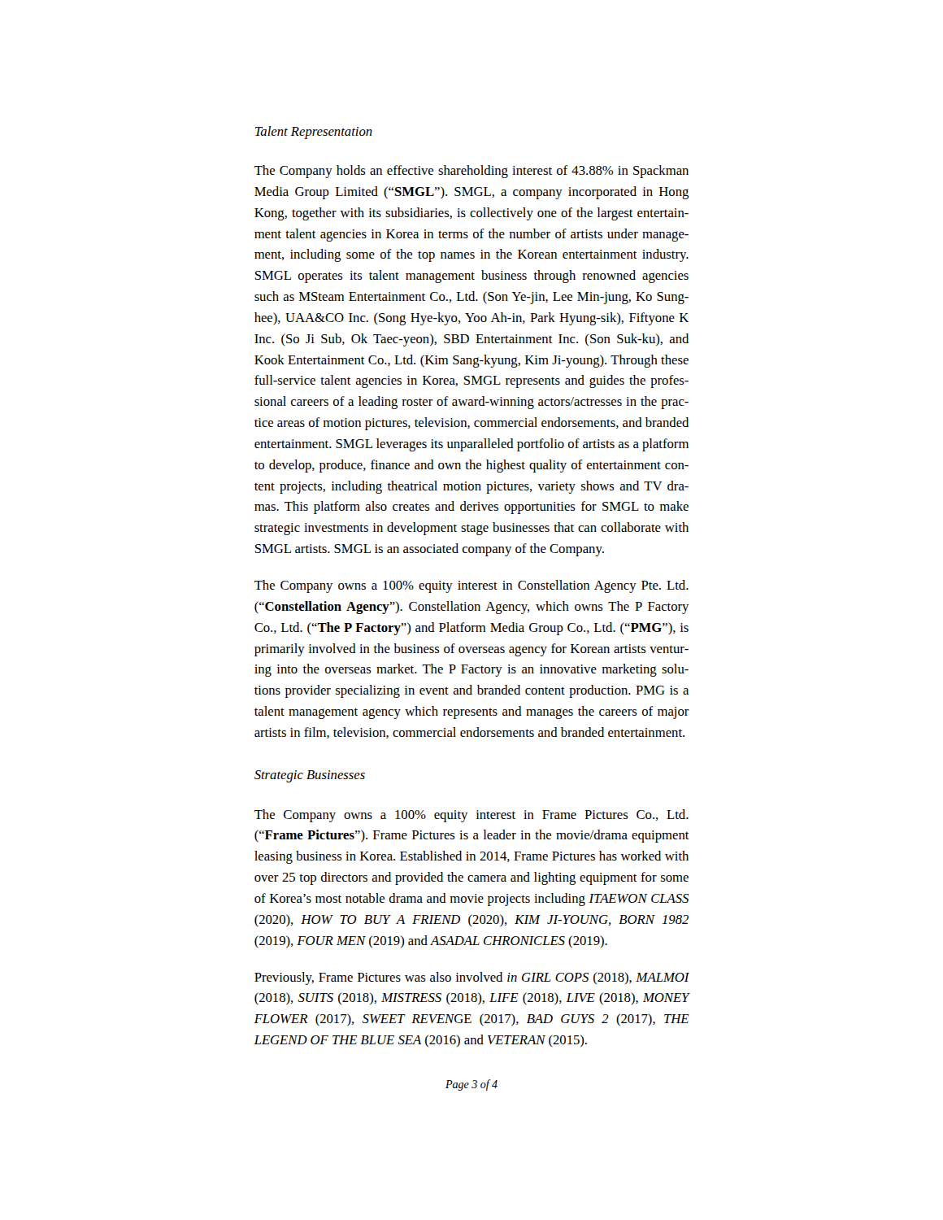Talent Representation
The Company holds an effective shareholding interest of 43.88% in Spackman Media Group Limited (“SMGL”). SMGL, a company incorporated in Hong Kong, together with its subsidiaries, is collectively one of the largest entertainment talent agencies in Korea in terms of the number of artists under management, including some of the top names in the Korean entertainment industry. SMGL operates its talent management business through renowned agencies such as MSteam Entertainment Co., Ltd. (Son Ye-jin, Lee Min-jung, Ko Sung-hee), UAA&CO Inc. (Song Hye-kyo, Yoo Ah-in, Park Hyung-sik), Fiftyone K Inc. (So Ji Sub, Ok Taec-yeon), SBD Entertainment Inc. (Son Suk-ku), and Kook Entertainment Co., Ltd. (Kim Sang-kyung, Kim Ji-young). Through these full-service talent agencies in Korea, SMGL represents and guides the professional careers of a leading roster of award-winning actors/actresses in the practice areas of motion pictures, television, commercial endorsements, and branded entertainment. SMGL leverages its unparalleled portfolio of artists as a platform to develop, produce, finance and own the highest quality of entertainment content projects, including theatrical motion pictures, variety shows and TV dramas. This platform also creates and derives opportunities for SMGL to make strategic investments in development stage businesses that can collaborate with SMGL artists. SMGL is an associated company of the Company.
The Company owns a 100% equity interest in Constellation Agency Pte. Ltd. (“Constellation Agency”). Constellation Agency, which owns The P Factory Co., Ltd. (“The P Factory”) and Platform Media Group Co., Ltd. (“PMG”), is primarily involved in the business of overseas agency for Korean artists venturing into the overseas market. The P Factory is an innovative marketing solutions provider specializing in event and branded content production. PMG is a talent management agency which represents and manages the careers of major artists in film, television, commercial endorsements and branded entertainment.
Strategic Businesses
The Company owns a 100% equity interest in Frame Pictures Co., Ltd. (“Frame Pictures”). Frame Pictures is a leader in the movie/drama equipment leasing business in Korea. Established in 2014, Frame Pictures has worked with over 25 top directors and provided the camera and lighting equipment for some of Korea’s most notable drama and movie projects including ITAEWON CLASS (2020), HOW TO BUY A FRIEND (2020), KIM JI-YOUNG, BORN 1982 (2019), FOUR MEN (2019) and ASADAL CHRONICLES (2019).
Previously, Frame Pictures was also involved in GIRL COPS (2018), MALMOI (2018), SUITS (2018), MISTRESS (2018), LIFE (2018), LIVE (2018), MONEY FLOWER (2017), SWEET REVENGE (2017), BAD GUYS 2 (2017), THE LEGEND OF THE BLUE SEA (2016) and VETERAN (2015).
Page 3 of 4